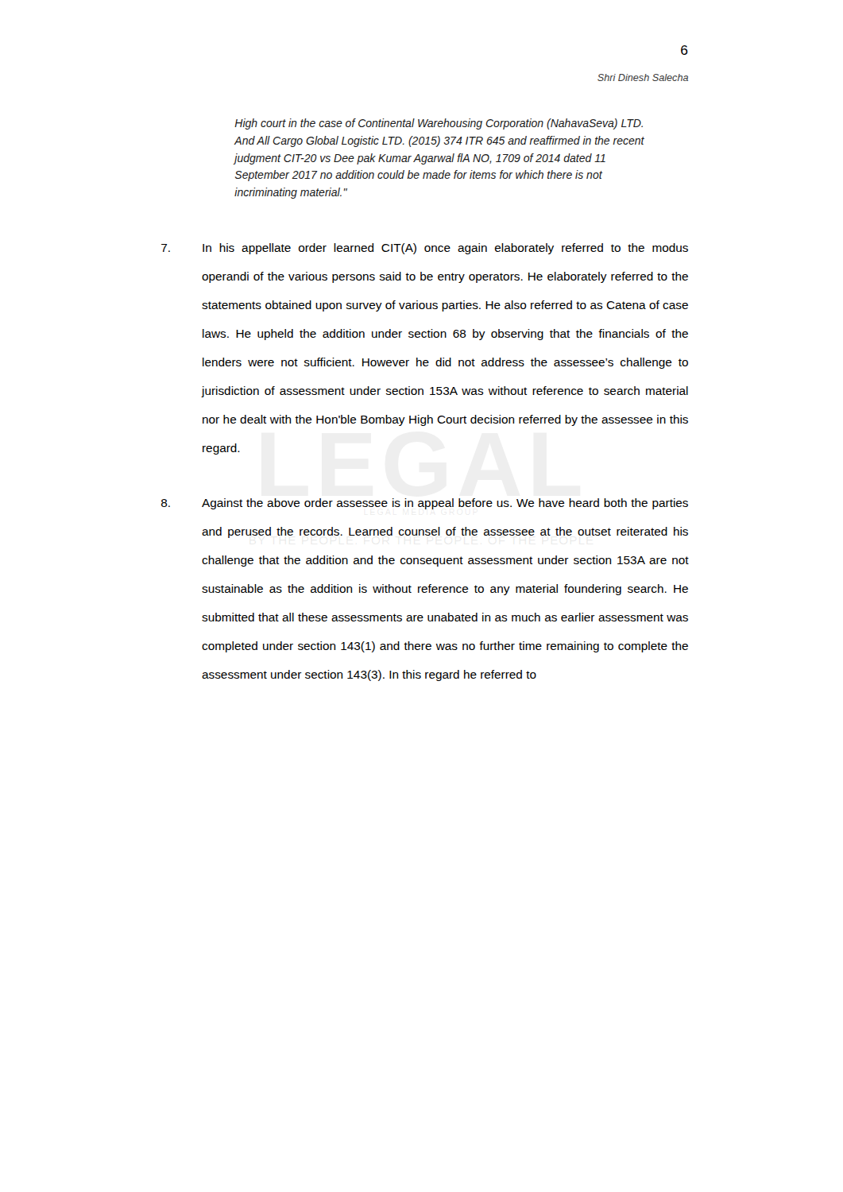LEGAL
LEGAL MEDIA GROUP
BY THE PEOPLE. FOR THE PEOPLE. OF THE PEOPLE
6
Shri Dinesh Salecha
High court in the case of Continental Warehousing Corporation (NahavaSeva) LTD. And All Cargo Global Logistic LTD. (2015) 374 ITR 645 and reaffirmed in the recent judgment CIT-20 vs Dee pak Kumar Agarwal flA NO, 1709 of 2014 dated 11 September 2017 no addition could be made for items for which there is not incriminating material."
7.
In his appellate order learned CIT(A) once again elaborately referred to the modus operandi of the various persons said to be entry operators. He elaborately referred to the statements obtained upon survey of various parties. He also referred to as Catena of case laws. He upheld the addition under section 68 by observing that the financials of the lenders were not sufficient. However he did not address the assessee’s challenge to jurisdiction of assessment under section 153A was without reference to search material nor he dealt with the Hon'ble Bombay High Court decision referred by the assessee in this regard.
8.
Against the above order assessee is in appeal before us. We have heard both the parties and perused the records. Learned counsel of the assessee at the outset reiterated his challenge that the addition and the consequent assessment under section 153A are not sustainable as the addition is without reference to any material foundering search. He submitted that all these assessments are unabated in as much as earlier assessment was completed under section 143(1) and there was no further time remaining to complete the assessment under section 143(3). In this regard he referred to